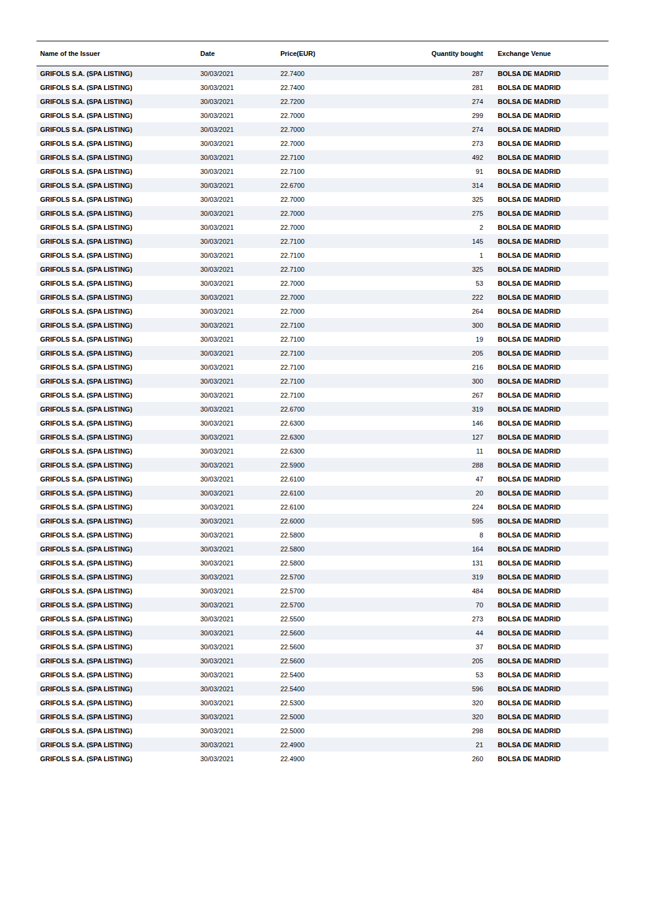| Name of the Issuer | Date | Price(EUR) | Quantity bought | Exchange Venue |
| --- | --- | --- | --- | --- |
| GRIFOLS S.A. (SPA LISTING) | 30/03/2021 | 22.7400 | 287 | BOLSA DE MADRID |
| GRIFOLS S.A. (SPA LISTING) | 30/03/2021 | 22.7400 | 281 | BOLSA DE MADRID |
| GRIFOLS S.A. (SPA LISTING) | 30/03/2021 | 22.7200 | 274 | BOLSA DE MADRID |
| GRIFOLS S.A. (SPA LISTING) | 30/03/2021 | 22.7000 | 299 | BOLSA DE MADRID |
| GRIFOLS S.A. (SPA LISTING) | 30/03/2021 | 22.7000 | 274 | BOLSA DE MADRID |
| GRIFOLS S.A. (SPA LISTING) | 30/03/2021 | 22.7000 | 273 | BOLSA DE MADRID |
| GRIFOLS S.A. (SPA LISTING) | 30/03/2021 | 22.7100 | 492 | BOLSA DE MADRID |
| GRIFOLS S.A. (SPA LISTING) | 30/03/2021 | 22.7100 | 91 | BOLSA DE MADRID |
| GRIFOLS S.A. (SPA LISTING) | 30/03/2021 | 22.6700 | 314 | BOLSA DE MADRID |
| GRIFOLS S.A. (SPA LISTING) | 30/03/2021 | 22.7000 | 325 | BOLSA DE MADRID |
| GRIFOLS S.A. (SPA LISTING) | 30/03/2021 | 22.7000 | 275 | BOLSA DE MADRID |
| GRIFOLS S.A. (SPA LISTING) | 30/03/2021 | 22.7000 | 2 | BOLSA DE MADRID |
| GRIFOLS S.A. (SPA LISTING) | 30/03/2021 | 22.7100 | 145 | BOLSA DE MADRID |
| GRIFOLS S.A. (SPA LISTING) | 30/03/2021 | 22.7100 | 1 | BOLSA DE MADRID |
| GRIFOLS S.A. (SPA LISTING) | 30/03/2021 | 22.7100 | 325 | BOLSA DE MADRID |
| GRIFOLS S.A. (SPA LISTING) | 30/03/2021 | 22.7000 | 53 | BOLSA DE MADRID |
| GRIFOLS S.A. (SPA LISTING) | 30/03/2021 | 22.7000 | 222 | BOLSA DE MADRID |
| GRIFOLS S.A. (SPA LISTING) | 30/03/2021 | 22.7000 | 264 | BOLSA DE MADRID |
| GRIFOLS S.A. (SPA LISTING) | 30/03/2021 | 22.7100 | 300 | BOLSA DE MADRID |
| GRIFOLS S.A. (SPA LISTING) | 30/03/2021 | 22.7100 | 19 | BOLSA DE MADRID |
| GRIFOLS S.A. (SPA LISTING) | 30/03/2021 | 22.7100 | 205 | BOLSA DE MADRID |
| GRIFOLS S.A. (SPA LISTING) | 30/03/2021 | 22.7100 | 216 | BOLSA DE MADRID |
| GRIFOLS S.A. (SPA LISTING) | 30/03/2021 | 22.7100 | 300 | BOLSA DE MADRID |
| GRIFOLS S.A. (SPA LISTING) | 30/03/2021 | 22.7100 | 267 | BOLSA DE MADRID |
| GRIFOLS S.A. (SPA LISTING) | 30/03/2021 | 22.6700 | 319 | BOLSA DE MADRID |
| GRIFOLS S.A. (SPA LISTING) | 30/03/2021 | 22.6300 | 146 | BOLSA DE MADRID |
| GRIFOLS S.A. (SPA LISTING) | 30/03/2021 | 22.6300 | 127 | BOLSA DE MADRID |
| GRIFOLS S.A. (SPA LISTING) | 30/03/2021 | 22.6300 | 11 | BOLSA DE MADRID |
| GRIFOLS S.A. (SPA LISTING) | 30/03/2021 | 22.5900 | 288 | BOLSA DE MADRID |
| GRIFOLS S.A. (SPA LISTING) | 30/03/2021 | 22.6100 | 47 | BOLSA DE MADRID |
| GRIFOLS S.A. (SPA LISTING) | 30/03/2021 | 22.6100 | 20 | BOLSA DE MADRID |
| GRIFOLS S.A. (SPA LISTING) | 30/03/2021 | 22.6100 | 224 | BOLSA DE MADRID |
| GRIFOLS S.A. (SPA LISTING) | 30/03/2021 | 22.6000 | 595 | BOLSA DE MADRID |
| GRIFOLS S.A. (SPA LISTING) | 30/03/2021 | 22.5800 | 8 | BOLSA DE MADRID |
| GRIFOLS S.A. (SPA LISTING) | 30/03/2021 | 22.5800 | 164 | BOLSA DE MADRID |
| GRIFOLS S.A. (SPA LISTING) | 30/03/2021 | 22.5800 | 131 | BOLSA DE MADRID |
| GRIFOLS S.A. (SPA LISTING) | 30/03/2021 | 22.5700 | 319 | BOLSA DE MADRID |
| GRIFOLS S.A. (SPA LISTING) | 30/03/2021 | 22.5700 | 484 | BOLSA DE MADRID |
| GRIFOLS S.A. (SPA LISTING) | 30/03/2021 | 22.5700 | 70 | BOLSA DE MADRID |
| GRIFOLS S.A. (SPA LISTING) | 30/03/2021 | 22.5500 | 273 | BOLSA DE MADRID |
| GRIFOLS S.A. (SPA LISTING) | 30/03/2021 | 22.5600 | 44 | BOLSA DE MADRID |
| GRIFOLS S.A. (SPA LISTING) | 30/03/2021 | 22.5600 | 37 | BOLSA DE MADRID |
| GRIFOLS S.A. (SPA LISTING) | 30/03/2021 | 22.5600 | 205 | BOLSA DE MADRID |
| GRIFOLS S.A. (SPA LISTING) | 30/03/2021 | 22.5400 | 53 | BOLSA DE MADRID |
| GRIFOLS S.A. (SPA LISTING) | 30/03/2021 | 22.5400 | 596 | BOLSA DE MADRID |
| GRIFOLS S.A. (SPA LISTING) | 30/03/2021 | 22.5300 | 320 | BOLSA DE MADRID |
| GRIFOLS S.A. (SPA LISTING) | 30/03/2021 | 22.5000 | 320 | BOLSA DE MADRID |
| GRIFOLS S.A. (SPA LISTING) | 30/03/2021 | 22.5000 | 298 | BOLSA DE MADRID |
| GRIFOLS S.A. (SPA LISTING) | 30/03/2021 | 22.4900 | 21 | BOLSA DE MADRID |
| GRIFOLS S.A. (SPA LISTING) | 30/03/2021 | 22.4900 | 260 | BOLSA DE MADRID |